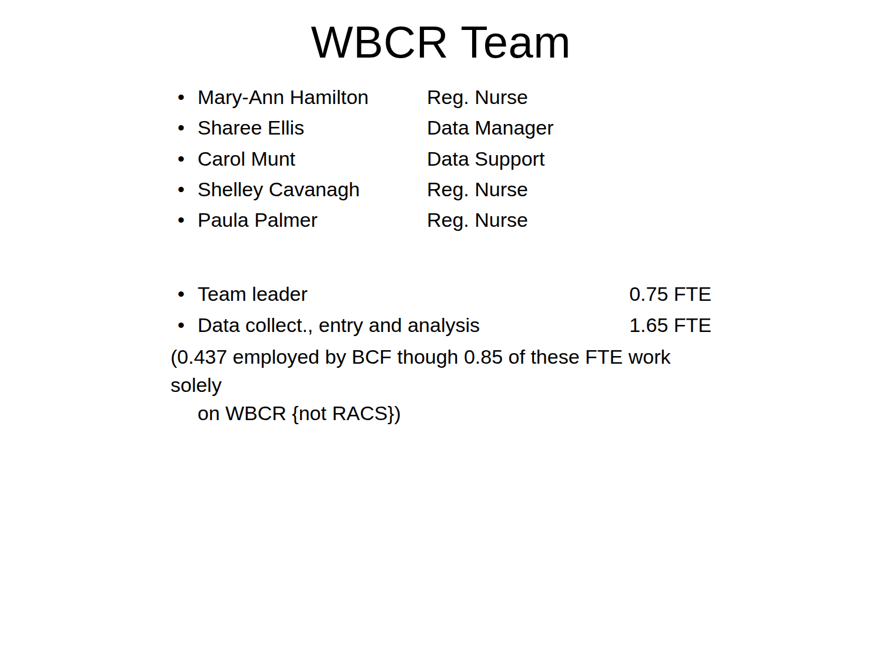WBCR Team
Mary-Ann Hamilton Reg. Nurse
Sharee Ellis Data Manager
Carol Munt Data Support
Shelley Cavanagh Reg. Nurse
Paula Palmer Reg. Nurse
Team leader 0.75 FTE
Data collect., entry and analysis 1.65 FTE
(0.437 employed by BCF though 0.85 of these FTE work solelyon WBCR {not RACS})